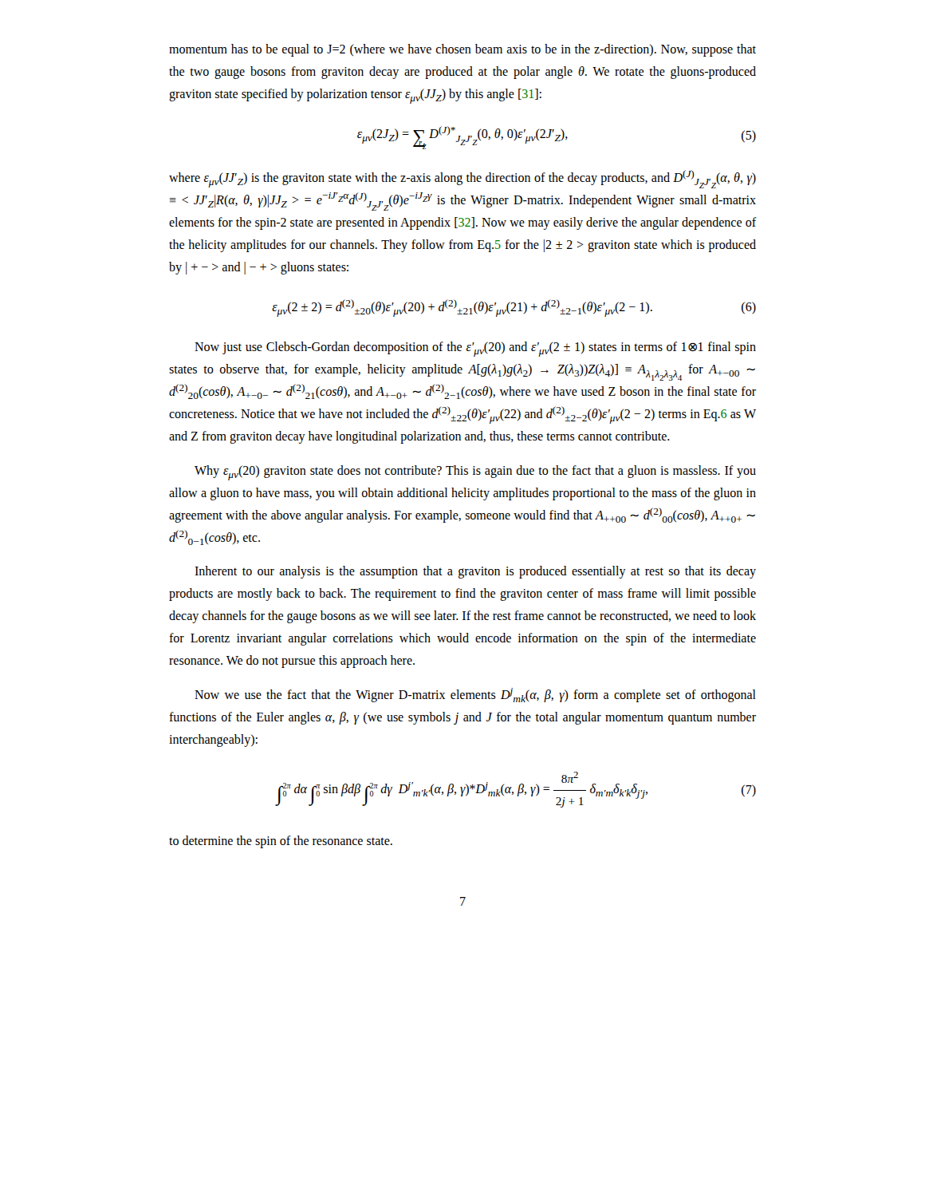momentum has to be equal to J=2 (where we have chosen beam axis to be in the z-direction). Now, suppose that the two gauge bosons from graviton decay are produced at the polar angle θ. We rotate the gluons-produced graviton state specified by polarization tensor εμν(JJZ) by this angle [31]:
εμν(2JZ) = ∑J′Z D(J)*JZJ′Z(0, θ, 0)ε′μν(2J′Z), (5)
where εμν(JJ′Z) is the graviton state with the z-axis along the direction of the decay products, and D(J)JZJ′Z(α, θ, γ) ≡ < JJ′Z|R(α, θ, γ)|JJZ > = e−iJ′Zαd(J)JZJ′Z(θ)e−iJZγ is the Wigner D-matrix. Independent Wigner small d-matrix elements for the spin-2 state are presented in Appendix [32]. Now we may easily derive the angular dependence of the helicity amplitudes for our channels. They follow from Eq.5 for the |2 ± 2 > graviton state which is produced by | + − > and | − + > gluons states:
εμν(2 ± 2) = d(2)±20(θ)ε′μν(20) + d(2)±21(θ)ε′μν(21) + d(2)±2−1(θ)ε′μν(2 − 1). (6)
Now just use Clebsch-Gordan decomposition of the ε′μν(20) and ε′μν(2 ± 1) states in terms of 1⊗1 final spin states to observe that, for example, helicity amplitude A[g(λ1)g(λ2) → Z(λ3))Z(λ4)] ≡ Aλ1λ2λ3λ4 for A+−00 ∼ d(2)20(cosθ), A+−0− ∼ d(2)21(cosθ), and A+−0+ ∼ d(2)2−1(cosθ), where we have used Z boson in the final state for concreteness. Notice that we have not included the d(2)±22(θ)ε′μν(22) and d(2)±2−2(θ)ε′μν(2 − 2) terms in Eq.6 as W and Z from graviton decay have longitudinal polarization and, thus, these terms cannot contribute.
Why εμν(20) graviton state does not contribute? This is again due to the fact that a gluon is massless. If you allow a gluon to have mass, you will obtain additional helicity amplitudes proportional to the mass of the gluon in agreement with the above angular analysis. For example, someone would find that A++00 ∼ d(2)00(cosθ), A++0+ ∼ d(2)0−1(cosθ), etc.
Inherent to our analysis is the assumption that a graviton is produced essentially at rest so that its decay products are mostly back to back. The requirement to find the graviton center of mass frame will limit possible decay channels for the gauge bosons as we will see later. If the rest frame cannot be reconstructed, we need to look for Lorentz invariant angular correlations which would encode information on the spin of the intermediate resonance. We do not pursue this approach here.
Now we use the fact that the Wigner D-matrix elements Djmk(α, β, γ) form a complete set of orthogonal functions of the Euler angles α, β, γ (we use symbols j and J for the total angular momentum quantum number interchangeably):
∫2π
0 dα ∫π
0 sin βdβ ∫2π
0 dγ Dj′m′k′(α, β, γ)*Djmk(α, β, γ) = 8π22j + 1 δm′mδk′kδj′j, (7)
to determine the spin of the resonance state.
7